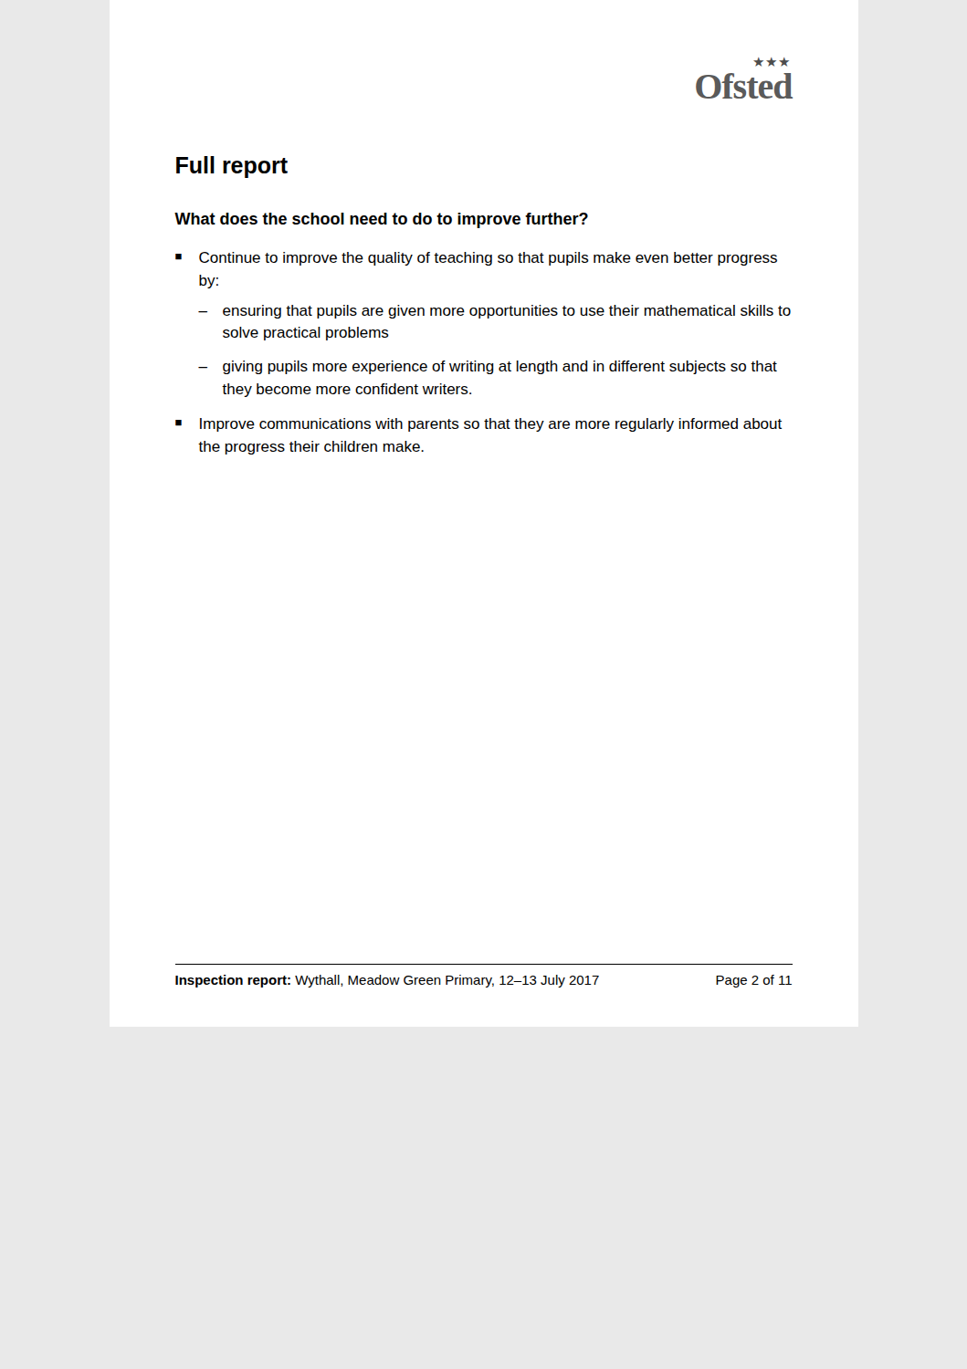★★★
Ofsted
Full report
What does the school need to do to improve further?
Continue to improve the quality of teaching so that pupils make even better progress by:
ensuring that pupils are given more opportunities to use their mathematical skills to solve practical problems
giving pupils more experience of writing at length and in different subjects so that they become more confident writers.
Improve communications with parents so that they are more regularly informed about the progress their children make.
Inspection report: Wythall, Meadow Green Primary, 12–13 July 2017
Page 2 of 11